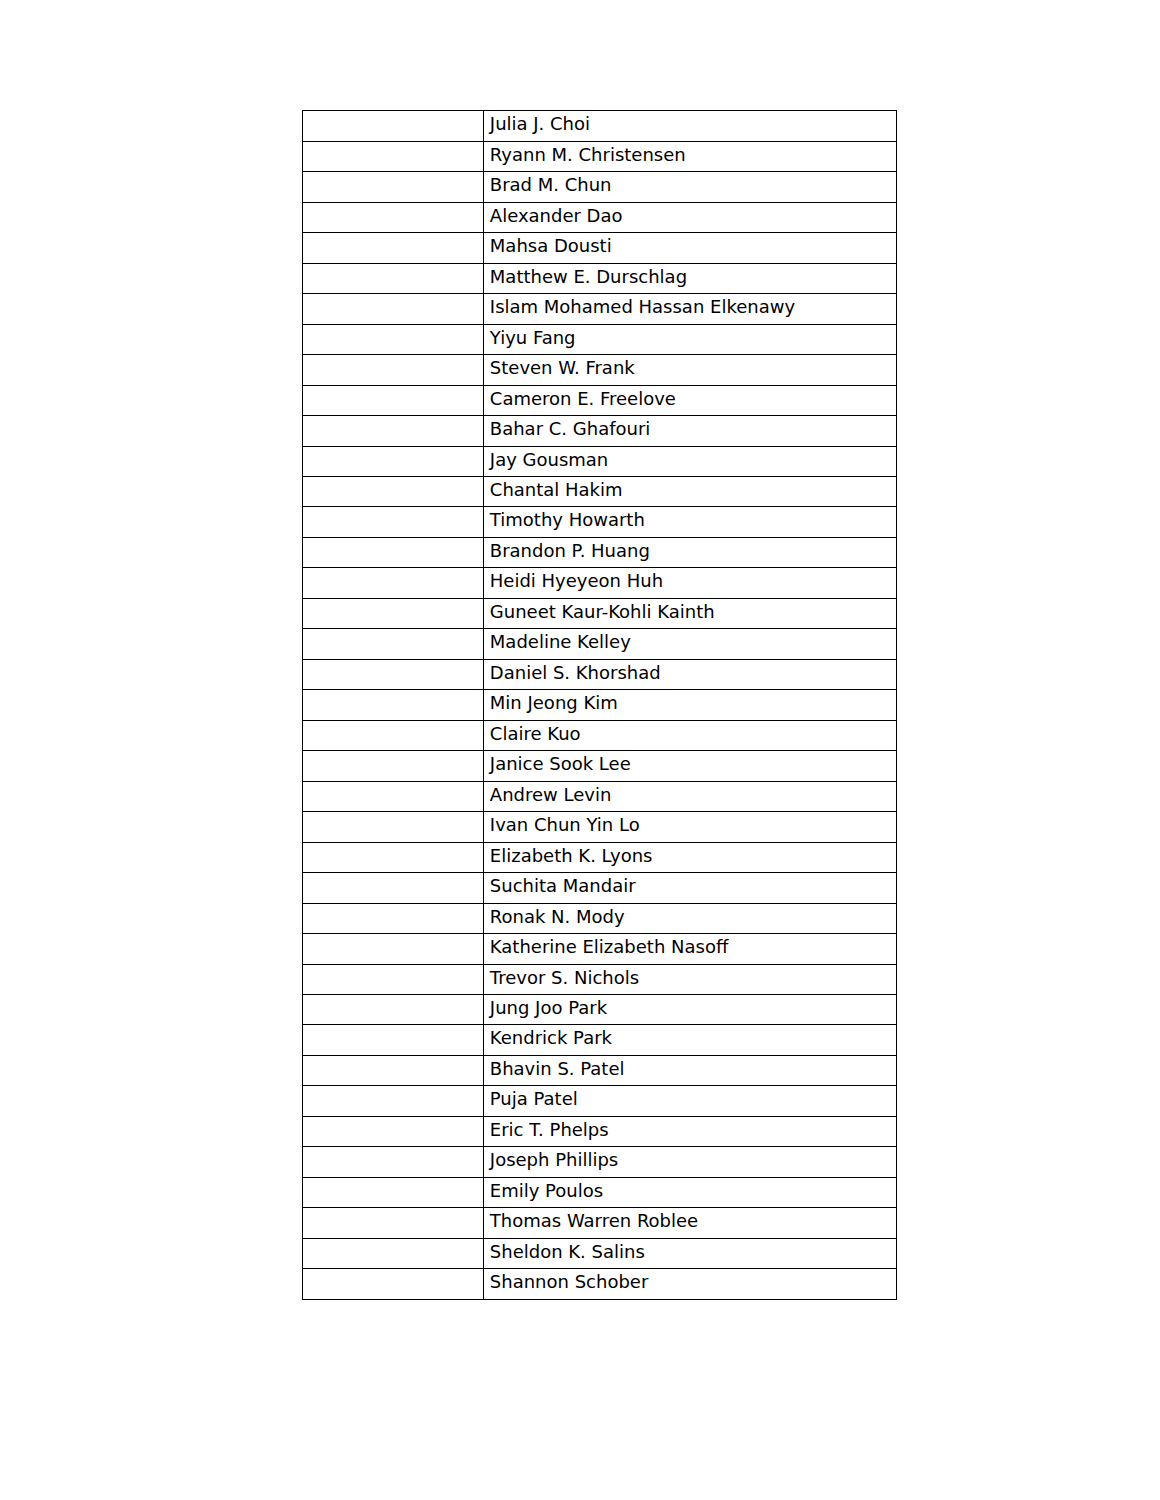| | Julia J. Choi |
| | Ryann M. Christensen |
| | Brad M. Chun |
| | Alexander Dao |
| | Mahsa Dousti |
| | Matthew E. Durschlag |
| | Islam Mohamed Hassan Elkenawy |
| | Yiyu Fang |
| | Steven W. Frank |
| | Cameron E. Freelove |
| | Bahar C. Ghafouri |
| | Jay Gousman |
| | Chantal Hakim |
| | Timothy Howarth |
| | Brandon P. Huang |
| | Heidi Hyeyeon Huh |
| | Guneet Kaur-Kohli Kainth |
| | Madeline Kelley |
| | Daniel S. Khorshad |
| | Min Jeong Kim |
| | Claire Kuo |
| | Janice Sook Lee |
| | Andrew Levin |
| | Ivan Chun Yin Lo |
| | Elizabeth K. Lyons |
| | Suchita Mandair |
| | Ronak N. Mody |
| | Katherine Elizabeth Nasoff |
| | Trevor S. Nichols |
| | Jung Joo Park |
| | Kendrick Park |
| | Bhavin S. Patel |
| | Puja Patel |
| | Eric T. Phelps |
| | Joseph Phillips |
| | Emily Poulos |
| | Thomas Warren Roblee |
| | Sheldon K. Salins |
| | Shannon Schober |